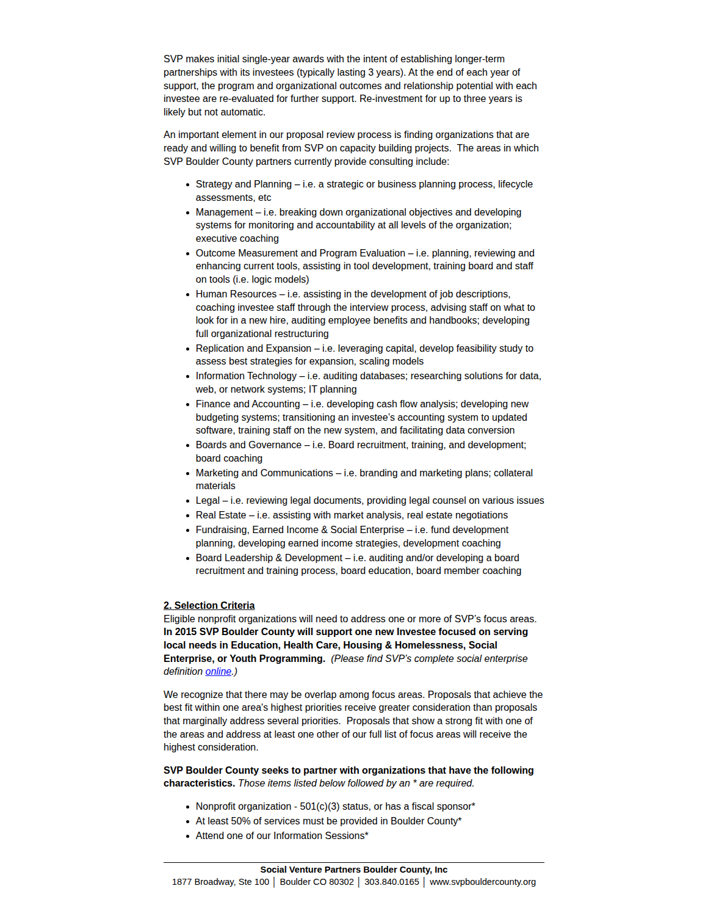SVP makes initial single-year awards with the intent of establishing longer-term partnerships with its investees (typically lasting 3 years). At the end of each year of support, the program and organizational outcomes and relationship potential with each investee are re-evaluated for further support. Re-investment for up to three years is likely but not automatic.
An important element in our proposal review process is finding organizations that are ready and willing to benefit from SVP on capacity building projects. The areas in which SVP Boulder County partners currently provide consulting include:
Strategy and Planning – i.e. a strategic or business planning process, lifecycle assessments, etc
Management – i.e. breaking down organizational objectives and developing systems for monitoring and accountability at all levels of the organization; executive coaching
Outcome Measurement and Program Evaluation – i.e. planning, reviewing and enhancing current tools, assisting in tool development, training board and staff on tools (i.e. logic models)
Human Resources – i.e. assisting in the development of job descriptions, coaching investee staff through the interview process, advising staff on what to look for in a new hire, auditing employee benefits and handbooks; developing full organizational restructuring
Replication and Expansion – i.e. leveraging capital, develop feasibility study to assess best strategies for expansion, scaling models
Information Technology – i.e. auditing databases; researching solutions for data, web, or network systems; IT planning
Finance and Accounting – i.e. developing cash flow analysis; developing new budgeting systems; transitioning an investee’s accounting system to updated software, training staff on the new system, and facilitating data conversion
Boards and Governance – i.e. Board recruitment, training, and development; board coaching
Marketing and Communications – i.e. branding and marketing plans; collateral materials
Legal – i.e. reviewing legal documents, providing legal counsel on various issues
Real Estate – i.e. assisting with market analysis, real estate negotiations
Fundraising, Earned Income & Social Enterprise – i.e. fund development planning, developing earned income strategies, development coaching
Board Leadership & Development – i.e. auditing and/or developing a board recruitment and training process, board education, board member coaching
2. Selection Criteria
Eligible nonprofit organizations will need to address one or more of SVP’s focus areas. In 2015 SVP Boulder County will support one new Investee focused on serving local needs in Education, Health Care, Housing & Homelessness, Social Enterprise, or Youth Programming. (Please find SVP’s complete social enterprise definition online.)
We recognize that there may be overlap among focus areas. Proposals that achieve the best fit within one area's highest priorities receive greater consideration than proposals that marginally address several priorities. Proposals that show a strong fit with one of the areas and address at least one other of our full list of focus areas will receive the highest consideration.
SVP Boulder County seeks to partner with organizations that have the following characteristics. Those items listed below followed by an * are required.
Nonprofit organization - 501(c)(3) status, or has a fiscal sponsor*
At least 50% of services must be provided in Boulder County*
Attend one of our Information Sessions*
Social Venture Partners Boulder County, Inc
1877 Broadway, Ste 100 │ Boulder CO 80302 │ 303.840.0165 │ www.svpbouldercounty.org